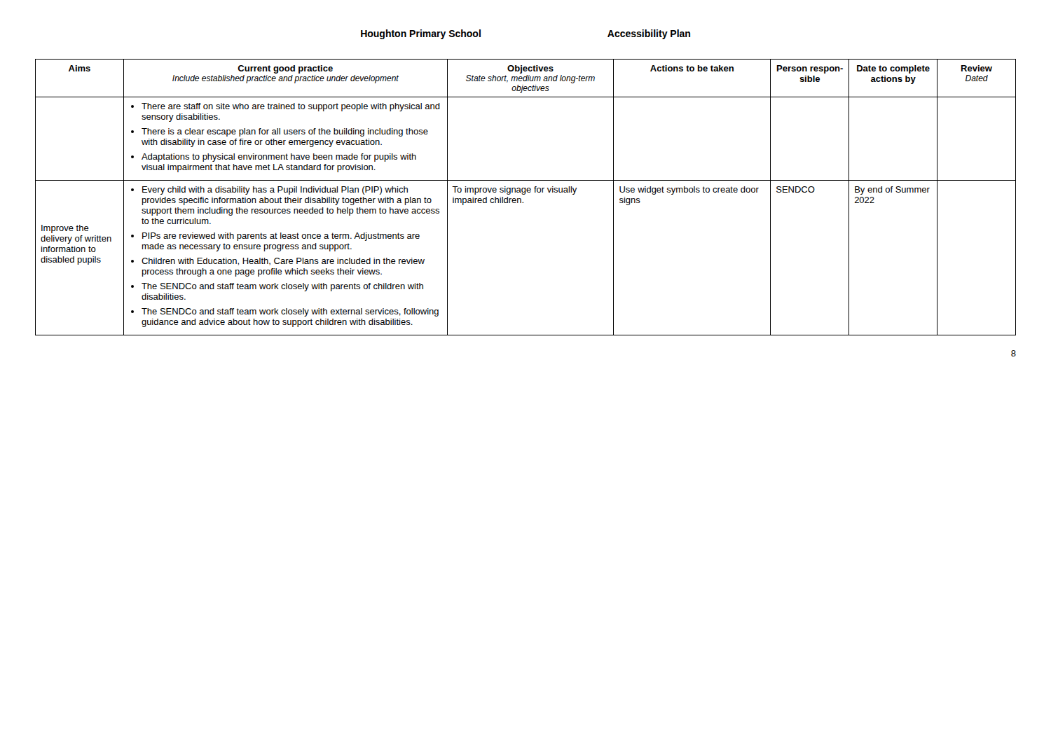Houghton Primary School Accessibility Plan
| Aims | Current good practice Include established practice and practice under development | Objectives State short, medium and long-term objectives | Actions to be taken | Person respon-sible | Date to complete actions by | Review Dated |
| --- | --- | --- | --- | --- | --- | --- |
| | There are staff on site who are trained to support people with physical and sensory disabilities. There is a clear escape plan for all users of the building including those with disability in case of fire or other emergency evacuation. Adaptations to physical environment have been made for pupils with visual impairment that have met LA standard for provision. | | | | | |
| Improve the delivery of written information to disabled pupils | Every child with a disability has a Pupil Individual Plan (PIP) which provides specific information about their disability together with a plan to support them including the resources needed to help them to have access to the curriculum. PIPs are reviewed with parents at least once a term. Adjustments are made as necessary to ensure progress and support. Children with Education, Health, Care Plans are included in the review process through a one page profile which seeks their views. The SENDCo and staff team work closely with parents of children with disabilities. The SENDCo and staff team work closely with external services, following guidance and advice about how to support children with disabilities. | To improve signage for visually impaired children. | Use widget symbols to create door signs | SENDCO | By end of Summer 2022 | |
8